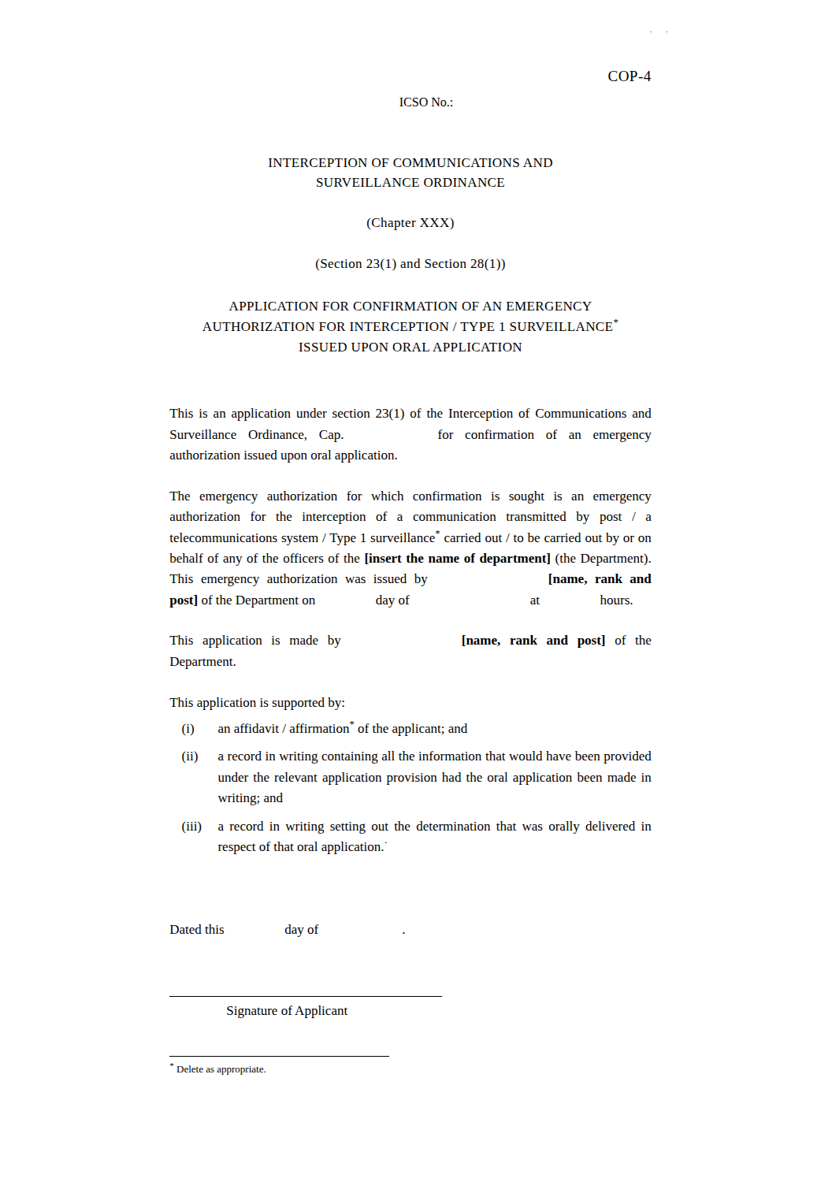..
COP-4
ICSO No.:
INTERCEPTION OF COMMUNICATIONS AND
SURVEILLANCE ORDINANCE
(Chapter XXX)
(Section 23(1) and Section 28(1))
APPLICATION FOR CONFIRMATION OF AN EMERGENCY
AUTHORIZATION FOR INTERCEPTION / TYPE 1 SURVEILLANCE*
ISSUED UPON ORAL APPLICATION
This is an application under section 23(1) of the Interception of Communications and Surveillance Ordinance, Cap. for confirmation of an emergency authorization issued upon oral application.
The emergency authorization for which confirmation is sought is an emergency authorization for the interception of a communication transmitted by post / a telecommunications system / Type 1 surveillance* carried out / to be carried out by or on behalf of any of the officers of the [insert the name of department] (the Department). This emergency authorization was issued by [name, rank and post] of the Department on day of at hours.
This application is made by [name, rank and post] of the Department.
This application is supported by:
(i) an affidavit / affirmation* of the applicant; and
(ii) a record in writing containing all the information that would have been provided under the relevant application provision had the oral application been made in writing; and
(iii) a record in writing setting out the determination that was orally delivered in respect of that oral application.·
Dated this day of.
Signature of Applicant
* Delete as appropriate.